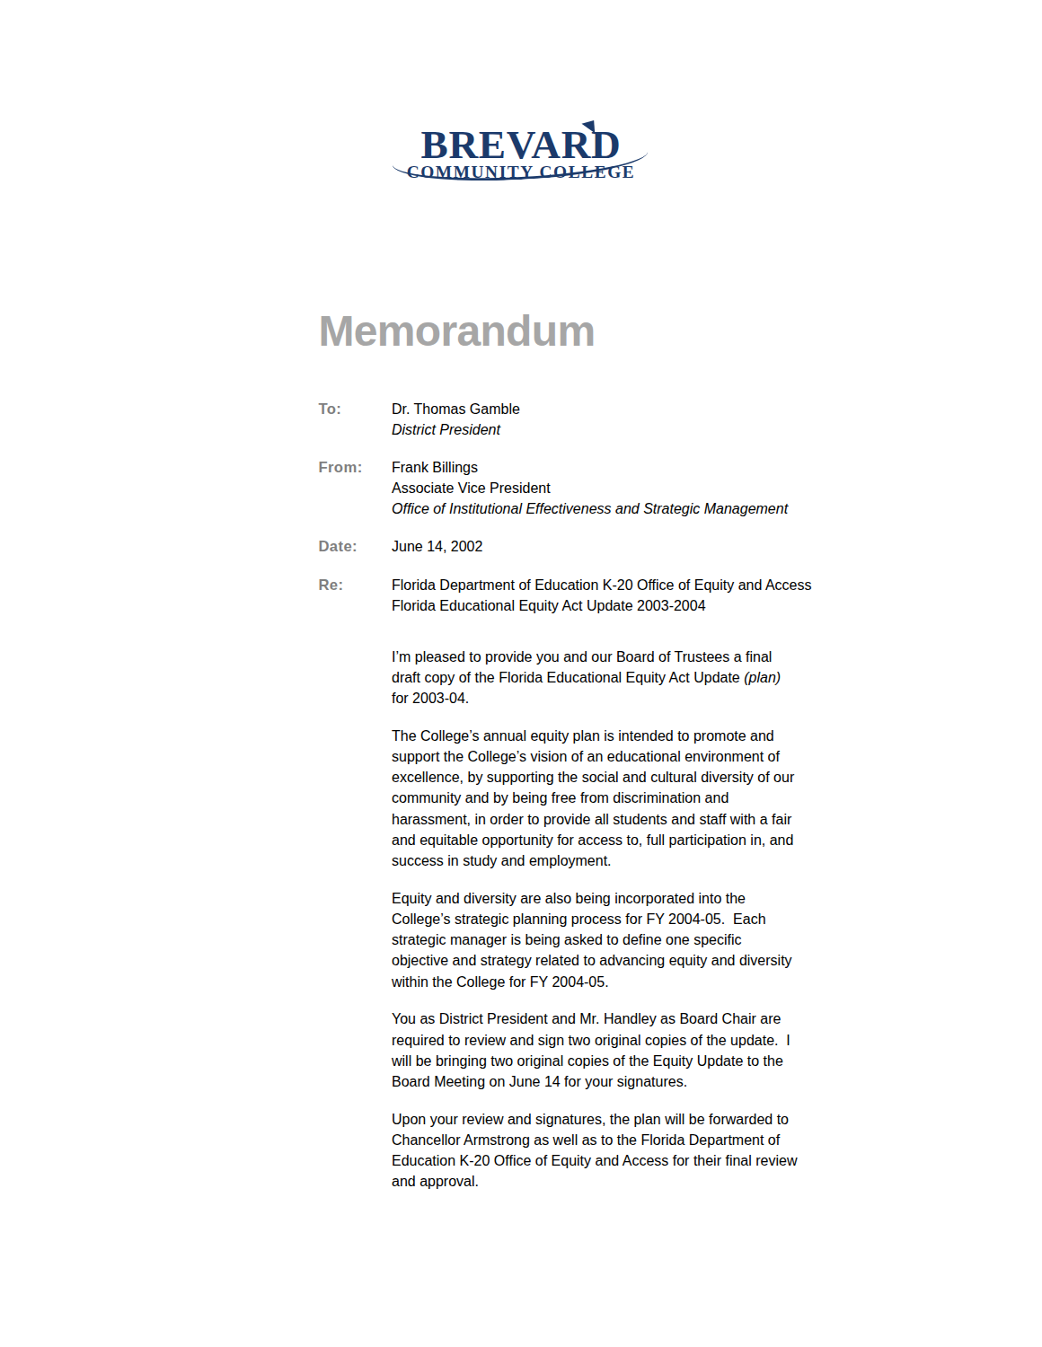BREVARD COMMUNITY COLLEGE
Memorandum
| To: | Dr. Thomas Gamble District President |
| From: | Frank Billings Associate Vice President Office of Institutional Effectiveness and Strategic Management |
| Date: | June 14, 2002 |
| Re: | Florida Department of Education K-20 Office of Equity and Access Florida Educational Equity Act Update 2003-2004 |
I’m pleased to provide you and our Board of Trustees a final draft copy of the Florida Educational Equity Act Update (plan) for 2003-04.
The College’s annual equity plan is intended to promote and support the College’s vision of an educational environment of excellence, by supporting the social and cultural diversity of our community and by being free from discrimination and harassment, in order to provide all students and staff with a fair and equitable opportunity for access to, full participation in, and success in study and employment.
Equity and diversity are also being incorporated into the College’s strategic planning process for FY 2004-05. Each strategic manager is being asked to define one specific objective and strategy related to advancing equity and diversity within the College for FY 2004-05.
You as District President and Mr. Handley as Board Chair are required to review and sign two original copies of the update. I will be bringing two original copies of the Equity Update to the Board Meeting on June 14 for your signatures.
Upon your review and signatures, the plan will be forwarded to Chancellor Armstrong as well as to the Florida Department of Education K-20 Office of Equity and Access for their final review and approval.